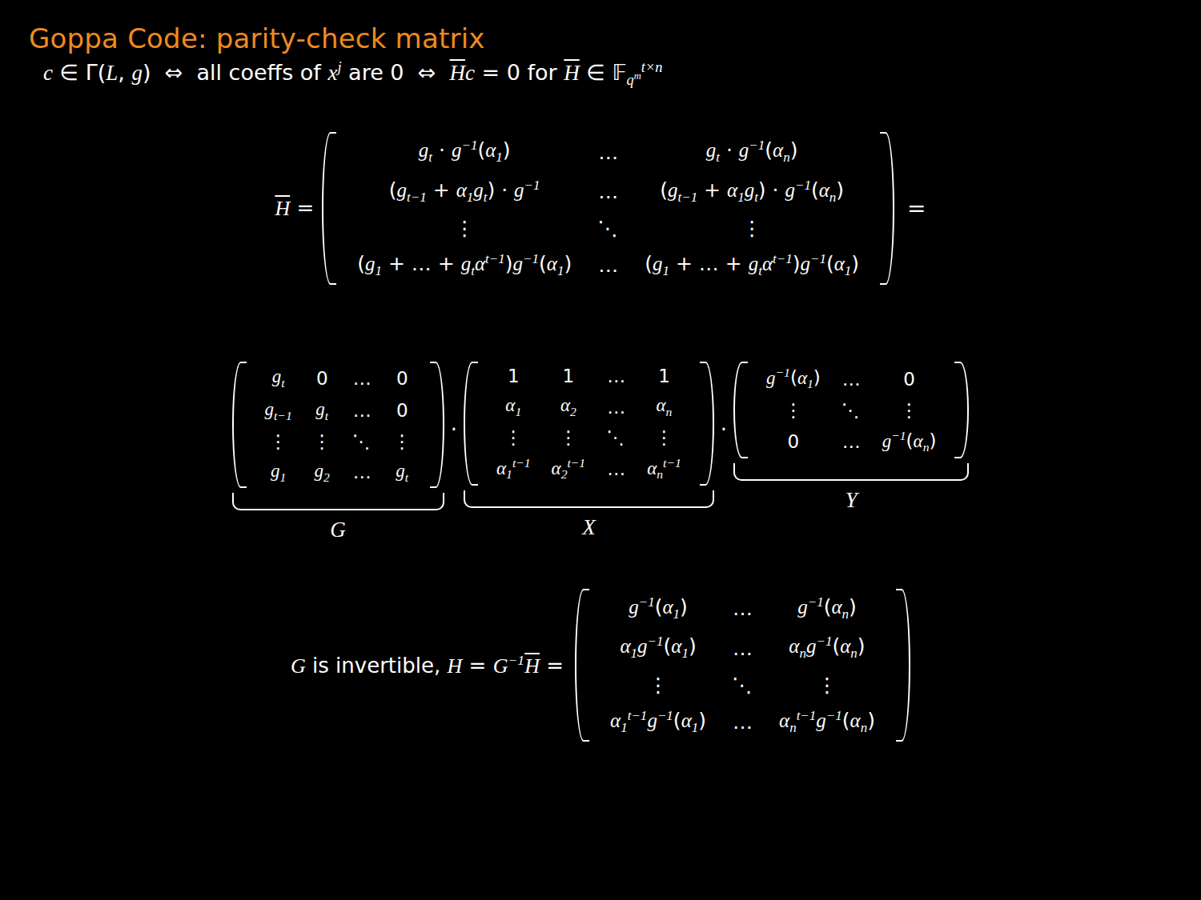Goppa Code: parity-check matrix
c ∈ Γ(L, g) ⇔ all coeffs of xj are 0 ⇔ Hc = 0 for H ∈ 𝔽qmt×n
H =
| g t · g −1 ( α 1 ) | … | g t · g −1 ( α n ) |
| ( g t−1 + α 1 g t ) · g −1 | … | ( g t−1 + α 1 g t ) · g −1 ( α n ) |
| ⋮ | ⋱ | ⋮ |
| ( g 1 + … + g t α t−1 ) g −1 ( α 1 ) | … | ( g 1 + … + g t α t−1 ) g −1 ( α 1 ) |
=
| g t | 0 | … | 0 |
| g t−1 | g t | … | 0 |
| ⋮ | ⋮ | ⋱ | ⋮ |
| g 1 | g 2 | … | g t |
G
·
| 1 | 1 | … | 1 |
| α 1 | α 2 | … | α n |
| ⋮ | ⋮ | ⋱ | ⋮ |
| α 1 t−1 | α 2 t−1 | … | α n t−1 |
X
·
| g −1 ( α 1 ) | … | 0 |
| ⋮ | ⋱ | ⋮ |
| 0 | … | g −1 ( α n ) |
Y
G is invertible, H = G−1H =
| g −1 ( α 1 ) | … | g −1 ( α n ) |
| α 1 g −1 ( α 1 ) | … | α n g −1 ( α n ) |
| ⋮ | ⋱ | ⋮ |
| α 1 t−1 g −1 ( α 1 ) | … | α n t−1 g −1 ( α n ) |